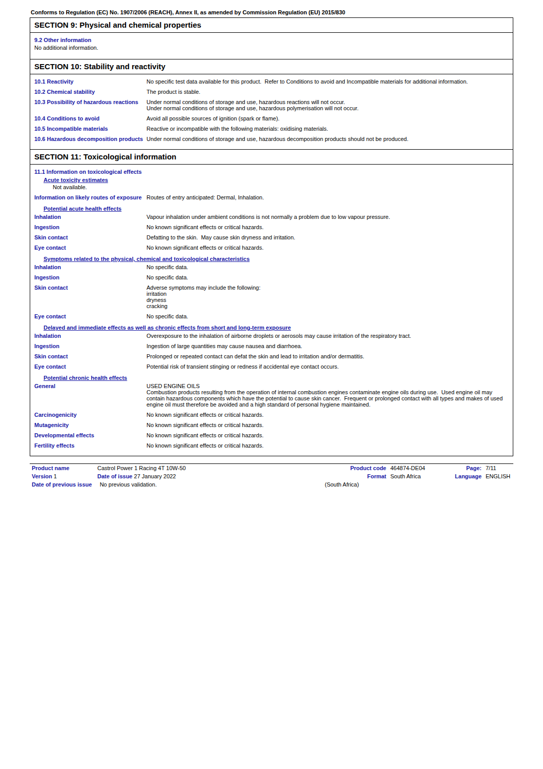Conforms to Regulation (EC) No. 1907/2006 (REACH), Annex II, as amended by Commission Regulation (EU) 2015/830
SECTION 9: Physical and chemical properties
9.2 Other information
No additional information.
SECTION 10: Stability and reactivity
| 10.1 Reactivity | No specific test data available for this product. Refer to Conditions to avoid and Incompatible materials for additional information. |
| 10.2 Chemical stability | The product is stable. |
| 10.3 Possibility of hazardous reactions | Under normal conditions of storage and use, hazardous reactions will not occur. Under normal conditions of storage and use, hazardous polymerisation will not occur. |
| 10.4 Conditions to avoid | Avoid all possible sources of ignition (spark or flame). |
| 10.5 Incompatible materials | Reactive or incompatible with the following materials: oxidising materials. |
| 10.6 Hazardous decomposition products | Under normal conditions of storage and use, hazardous decomposition products should not be produced. |
SECTION 11: Toxicological information
11.1 Information on toxicological effects
Acute toxicity estimates
Not available.
| Information on likely routes of exposure | Routes of entry anticipated: Dermal, Inhalation. |
Potential acute health effects
| Inhalation | Vapour inhalation under ambient conditions is not normally a problem due to low vapour pressure. |
| Ingestion | No known significant effects or critical hazards. |
| Skin contact | Defatting to the skin. May cause skin dryness and irritation. |
| Eye contact | No known significant effects or critical hazards. |
Symptoms related to the physical, chemical and toxicological characteristics
| Inhalation | No specific data. |
| Ingestion | No specific data. |
| Skin contact | Adverse symptoms may include the following: irritation dryness cracking |
| Eye contact | No specific data. |
Delayed and immediate effects as well as chronic effects from short and long-term exposure
| Inhalation | Overexposure to the inhalation of airborne droplets or aerosols may cause irritation of the respiratory tract. |
| Ingestion | Ingestion of large quantities may cause nausea and diarrhoea. |
| Skin contact | Prolonged or repeated contact can defat the skin and lead to irritation and/or dermatitis. |
| Eye contact | Potential risk of transient stinging or redness if accidental eye contact occurs. |
Potential chronic health effects
| General | USED ENGINE OILS Combustion products resulting from the operation of internal combustion engines contaminate engine oils during use. Used engine oil may contain hazardous components which have the potential to cause skin cancer. Frequent or prolonged contact with all types and makes of used engine oil must therefore be avoided and a high standard of personal hygiene maintained. |
| Carcinogenicity | No known significant effects or critical hazards. |
| Mutagenicity | No known significant effects or critical hazards. |
| Developmental effects | No known significant effects or critical hazards. |
| Fertility effects | No known significant effects or critical hazards. |
| Product name | Castrol Power 1 Racing 4T 10W-50 | Product code | 464874-DE04 | Page: | 7/11 |
| Version 1 | Date of issue 27 January 2022 | Format | South Africa | Language | ENGLISH |
| Date of previous issue No previous validation. | (South Africa) | |